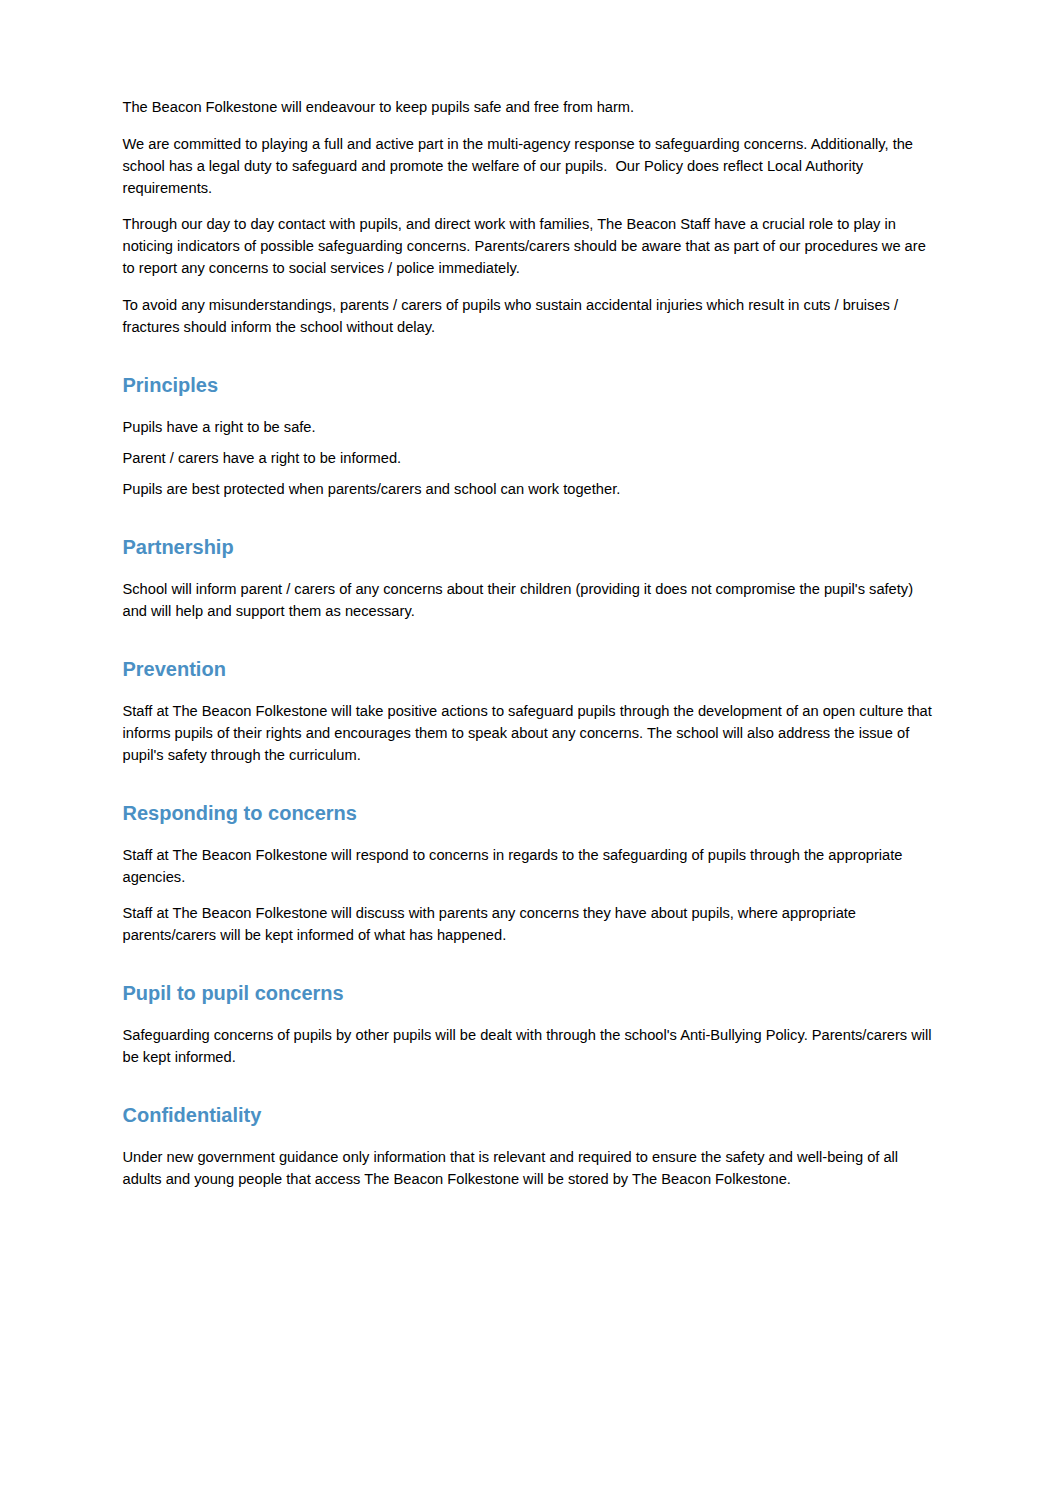The Beacon Folkestone will endeavour to keep pupils safe and free from harm.
We are committed to playing a full and active part in the multi-agency response to safeguarding concerns. Additionally, the school has a legal duty to safeguard and promote the welfare of our pupils. Our Policy does reflect Local Authority requirements.
Through our day to day contact with pupils, and direct work with families, The Beacon Staff have a crucial role to play in noticing indicators of possible safeguarding concerns. Parents/carers should be aware that as part of our procedures we are to report any concerns to social services / police immediately.
To avoid any misunderstandings, parents / carers of pupils who sustain accidental injuries which result in cuts / bruises / fractures should inform the school without delay.
Principles
Pupils have a right to be safe.
Parent / carers have a right to be informed.
Pupils are best protected when parents/carers and school can work together.
Partnership
School will inform parent / carers of any concerns about their children (providing it does not compromise the pupil's safety) and will help and support them as necessary.
Prevention
Staff at The Beacon Folkestone will take positive actions to safeguard pupils through the development of an open culture that informs pupils of their rights and encourages them to speak about any concerns. The school will also address the issue of pupil's safety through the curriculum.
Responding to concerns
Staff at The Beacon Folkestone will respond to concerns in regards to the safeguarding of pupils through the appropriate agencies.
Staff at The Beacon Folkestone will discuss with parents any concerns they have about pupils, where appropriate parents/carers will be kept informed of what has happened.
Pupil to pupil concerns
Safeguarding concerns of pupils by other pupils will be dealt with through the school's Anti-Bullying Policy. Parents/carers will be kept informed.
Confidentiality
Under new government guidance only information that is relevant and required to ensure the safety and well-being of all adults and young people that access The Beacon Folkestone will be stored by The Beacon Folkestone.